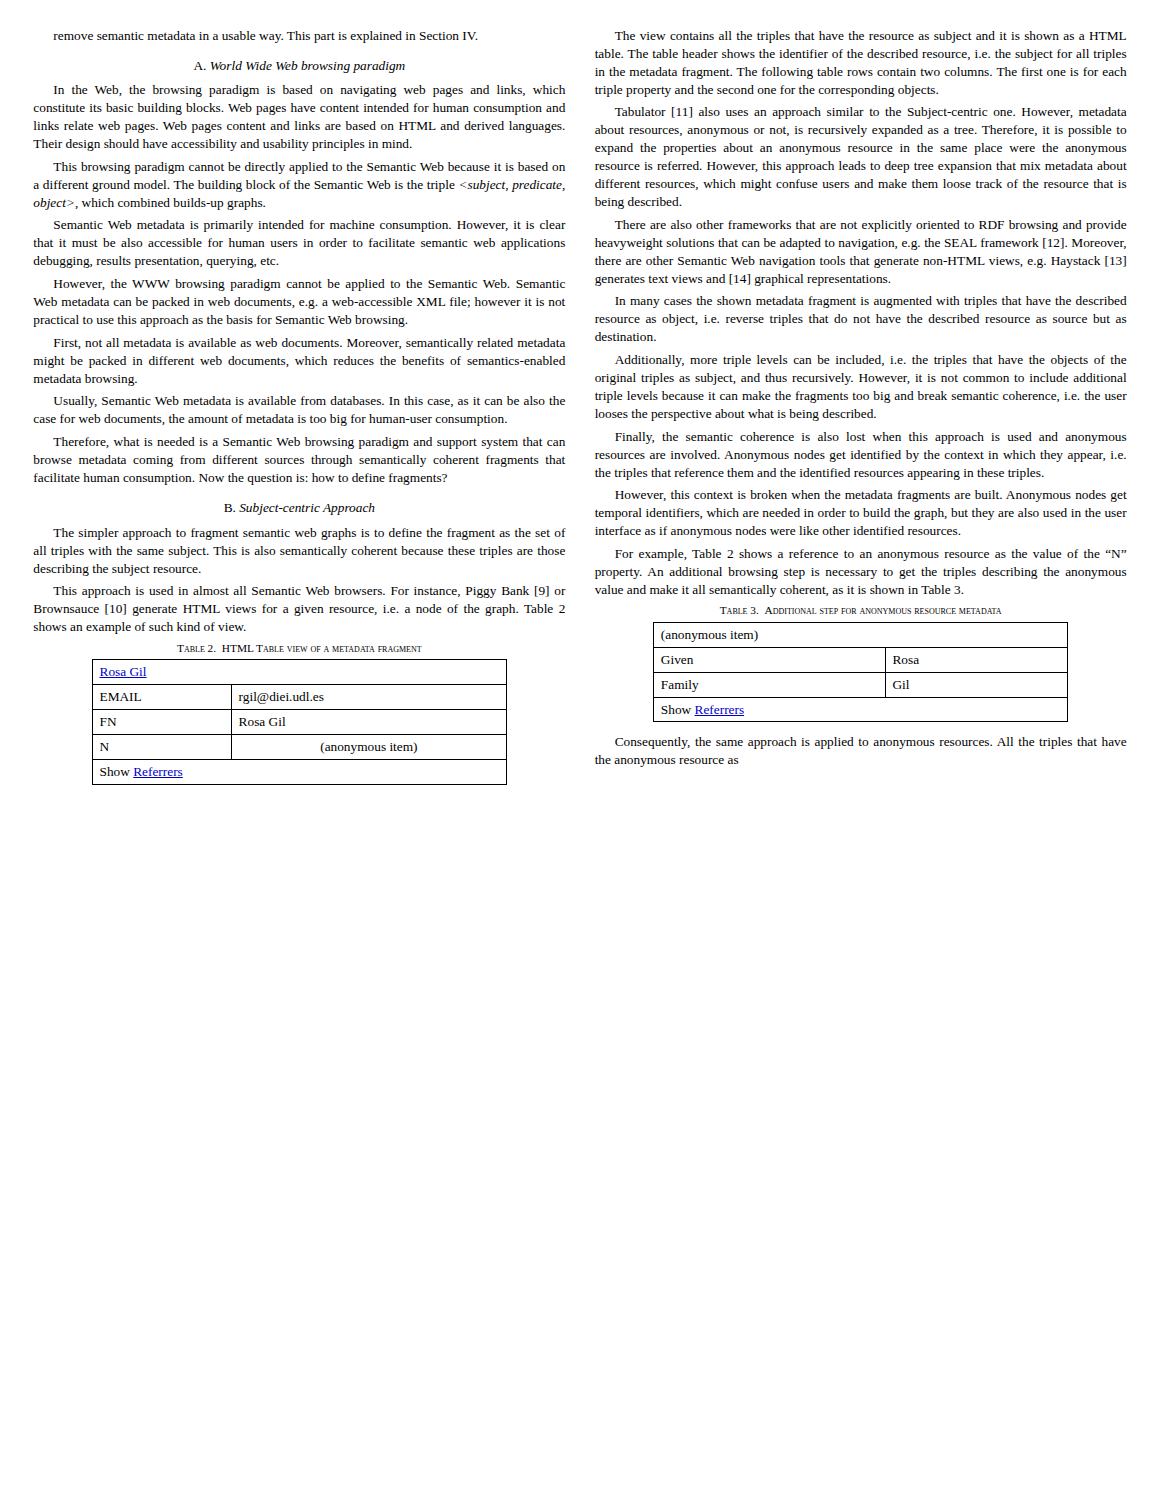remove semantic metadata in a usable way. This part is explained in Section IV.
A. World Wide Web browsing paradigm
In the Web, the browsing paradigm is based on navigating web pages and links, which constitute its basic building blocks. Web pages have content intended for human consumption and links relate web pages. Web pages content and links are based on HTML and derived languages. Their design should have accessibility and usability principles in mind.
This browsing paradigm cannot be directly applied to the Semantic Web because it is based on a different ground model. The building block of the Semantic Web is the triple <subject, predicate, object>, which combined builds-up graphs.
Semantic Web metadata is primarily intended for machine consumption. However, it is clear that it must be also accessible for human users in order to facilitate semantic web applications debugging, results presentation, querying, etc.
However, the WWW browsing paradigm cannot be applied to the Semantic Web. Semantic Web metadata can be packed in web documents, e.g. a web-accessible XML file; however it is not practical to use this approach as the basis for Semantic Web browsing.
First, not all metadata is available as web documents. Moreover, semantically related metadata might be packed in different web documents, which reduces the benefits of semantics-enabled metadata browsing.
Usually, Semantic Web metadata is available from databases. In this case, as it can be also the case for web documents, the amount of metadata is too big for human-user consumption.
Therefore, what is needed is a Semantic Web browsing paradigm and support system that can browse metadata coming from different sources through semantically coherent fragments that facilitate human consumption. Now the question is: how to define fragments?
B. Subject-centric Approach
The simpler approach to fragment semantic web graphs is to define the fragment as the set of all triples with the same subject. This is also semantically coherent because these triples are those describing the subject resource.
This approach is used in almost all Semantic Web browsers. For instance, Piggy Bank [9] or Brownsauce [10] generate HTML views for a given resource, i.e. a node of the graph. Table 2 shows an example of such kind of view.
Table 2. HTML Table view of a metadata fragment
| Rosa Gil |
| EMAIL | rgil@diei.udl.es |
| FN | Rosa Gil |
| N | (anonymous item) |
| Show Referrers |
The view contains all the triples that have the resource as subject and it is shown as a HTML table. The table header shows the identifier of the described resource, i.e. the subject for all triples in the metadata fragment. The following table rows contain two columns. The first one is for each triple property and the second one for the corresponding objects.
Tabulator [11] also uses an approach similar to the Subject-centric one. However, metadata about resources, anonymous or not, is recursively expanded as a tree. Therefore, it is possible to expand the properties about an anonymous resource in the same place were the anonymous resource is referred. However, this approach leads to deep tree expansion that mix metadata about different resources, which might confuse users and make them loose track of the resource that is being described.
There are also other frameworks that are not explicitly oriented to RDF browsing and provide heavyweight solutions that can be adapted to navigation, e.g. the SEAL framework [12]. Moreover, there are other Semantic Web navigation tools that generate non-HTML views, e.g. Haystack [13] generates text views and [14] graphical representations.
In many cases the shown metadata fragment is augmented with triples that have the described resource as object, i.e. reverse triples that do not have the described resource as source but as destination.
Additionally, more triple levels can be included, i.e. the triples that have the objects of the original triples as subject, and thus recursively. However, it is not common to include additional triple levels because it can make the fragments too big and break semantic coherence, i.e. the user looses the perspective about what is being described.
Finally, the semantic coherence is also lost when this approach is used and anonymous resources are involved. Anonymous nodes get identified by the context in which they appear, i.e. the triples that reference them and the identified resources appearing in these triples.
However, this context is broken when the metadata fragments are built. Anonymous nodes get temporal identifiers, which are needed in order to build the graph, but they are also used in the user interface as if anonymous nodes were like other identified resources.
For example, Table 2 shows a reference to an anonymous resource as the value of the “N” property. An additional browsing step is necessary to get the triples describing the anonymous value and make it all semantically coherent, as it is shown in Table 3.
Table 3. Additional step for anonymous resource metadata
| (anonymous item) |
| Given | Rosa |
| Family | Gil |
| Show Referrers |
Consequently, the same approach is applied to anonymous resources. All the triples that have the anonymous resource as